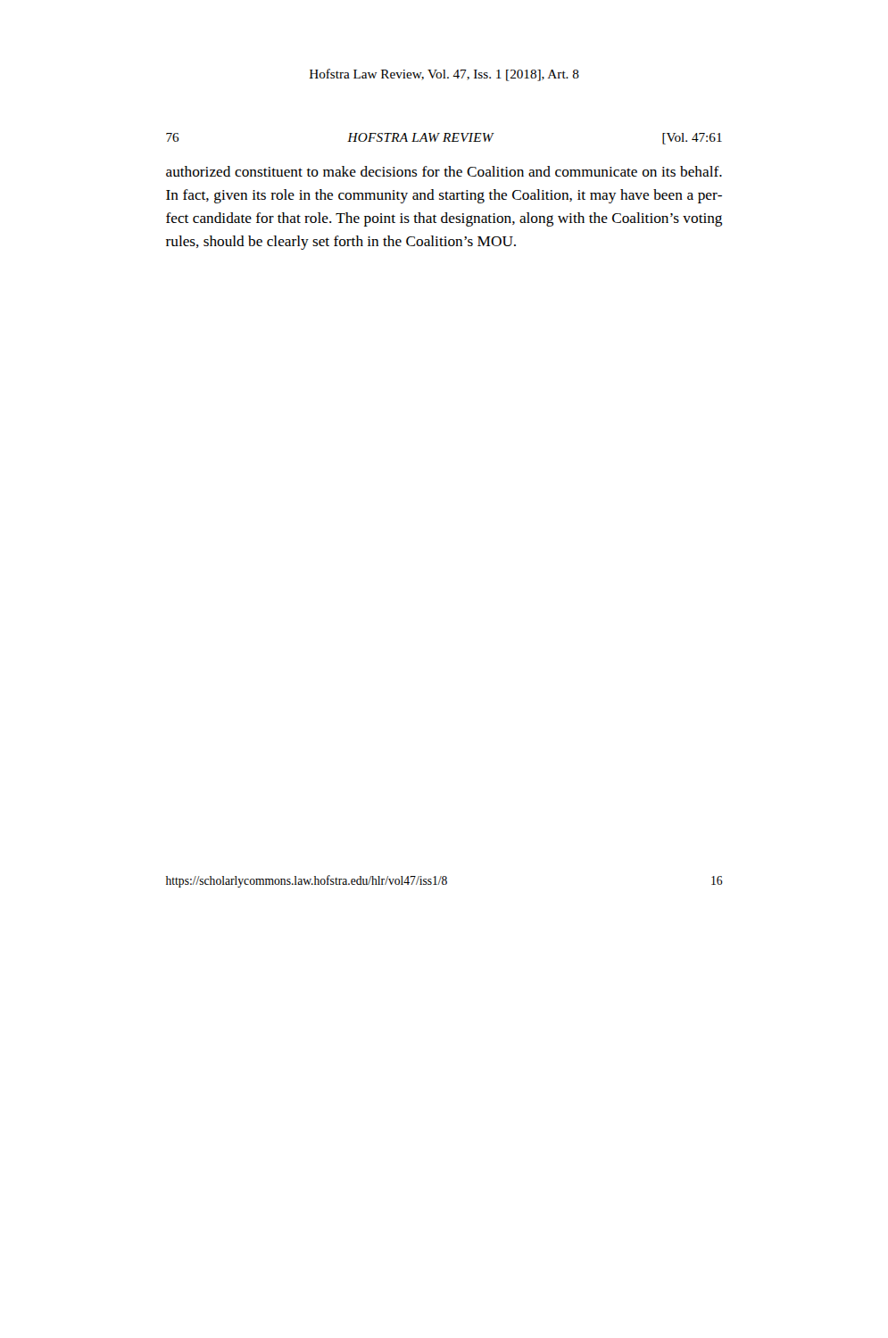Hofstra Law Review, Vol. 47, Iss. 1 [2018], Art. 8
76 HOFSTRA LAW REVIEW [Vol. 47:61
authorized constituent to make decisions for the Coalition and communicate on its behalf. In fact, given its role in the community and starting the Coalition, it may have been a perfect candidate for that role. The point is that designation, along with the Coalition’s voting rules, should be clearly set forth in the Coalition’s MOU.
https://scholarlycommons.law.hofstra.edu/hlr/vol47/iss1/8 16